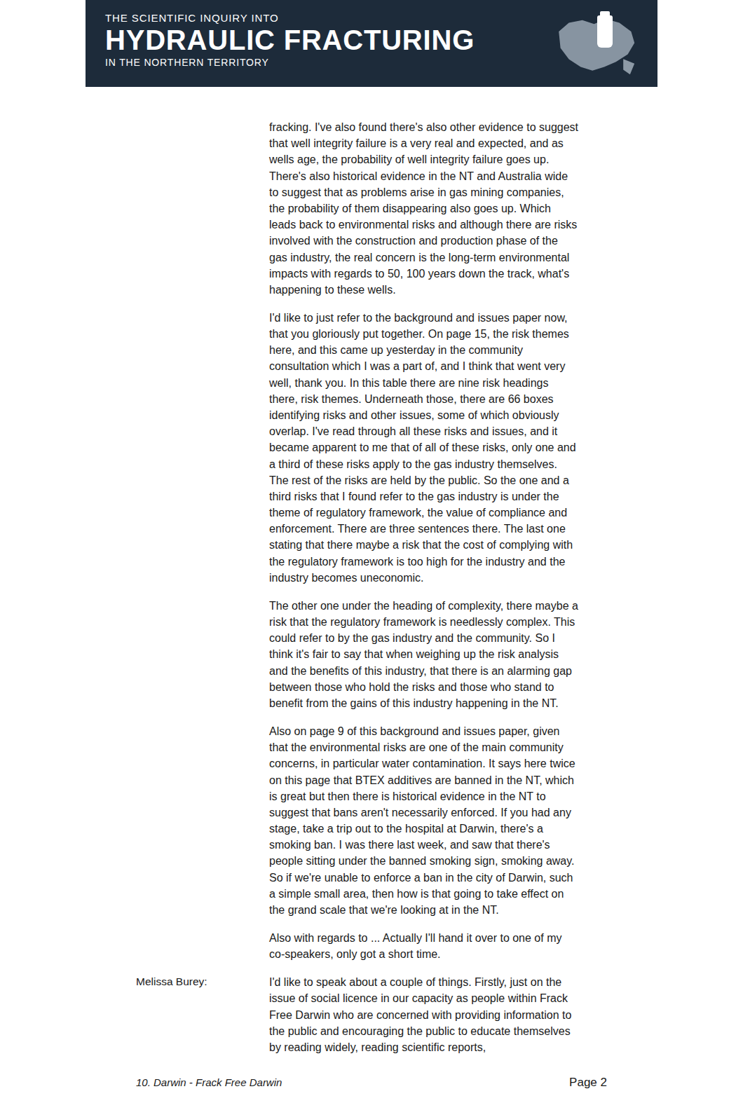The Scientific Inquiry into
Hydraulic Fracturing
in the Northern Territory
fracking. I've also found there's also other evidence to suggest that well integrity failure is a very real and expected, and as wells age, the probability of well integrity failure goes up. There's also historical evidence in the NT and Australia wide to suggest that as problems arise in gas mining companies, the probability of them disappearing also goes up. Which leads back to environmental risks and although there are risks involved with the construction and production phase of the gas industry, the real concern is the long-term environmental impacts with regards to 50, 100 years down the track, what's happening to these wells.
I'd like to just refer to the background and issues paper now, that you gloriously put together. On page 15, the risk themes here, and this came up yesterday in the community consultation which I was a part of, and I think that went very well, thank you. In this table there are nine risk headings there, risk themes. Underneath those, there are 66 boxes identifying risks and other issues, some of which obviously overlap. I've read through all these risks and issues, and it became apparent to me that of all of these risks, only one and a third of these risks apply to the gas industry themselves. The rest of the risks are held by the public. So the one and a third risks that I found refer to the gas industry is under the theme of regulatory framework, the value of compliance and enforcement. There are three sentences there. The last one stating that there maybe a risk that the cost of complying with the regulatory framework is too high for the industry and the industry becomes uneconomic.
The other one under the heading of complexity, there maybe a risk that the regulatory framework is needlessly complex. This could refer to by the gas industry and the community. So I think it's fair to say that when weighing up the risk analysis and the benefits of this industry, that there is an alarming gap between those who hold the risks and those who stand to benefit from the gains of this industry happening in the NT.
Also on page 9 of this background and issues paper, given that the environmental risks are one of the main community concerns, in particular water contamination. It says here twice on this page that BTEX additives are banned in the NT, which is great but then there is historical evidence in the NT to suggest that bans aren't necessarily enforced. If you had any stage, take a trip out to the hospital at Darwin, there's a smoking ban. I was there last week, and saw that there's people sitting under the banned smoking sign, smoking away. So if we're unable to enforce a ban in the city of Darwin, such a simple small area, then how is that going to take effect on the grand scale that we're looking at in the NT.
Also with regards to ... Actually I'll hand it over to one of my co-speakers, only got a short time.
Melissa Burey:
I'd like to speak about a couple of things. Firstly, just on the issue of social licence in our capacity as people within Frack Free Darwin who are concerned with providing information to the public and encouraging the public to educate themselves by reading widely, reading scientific reports,
10. Darwin - Frack Free Darwin
Page 2